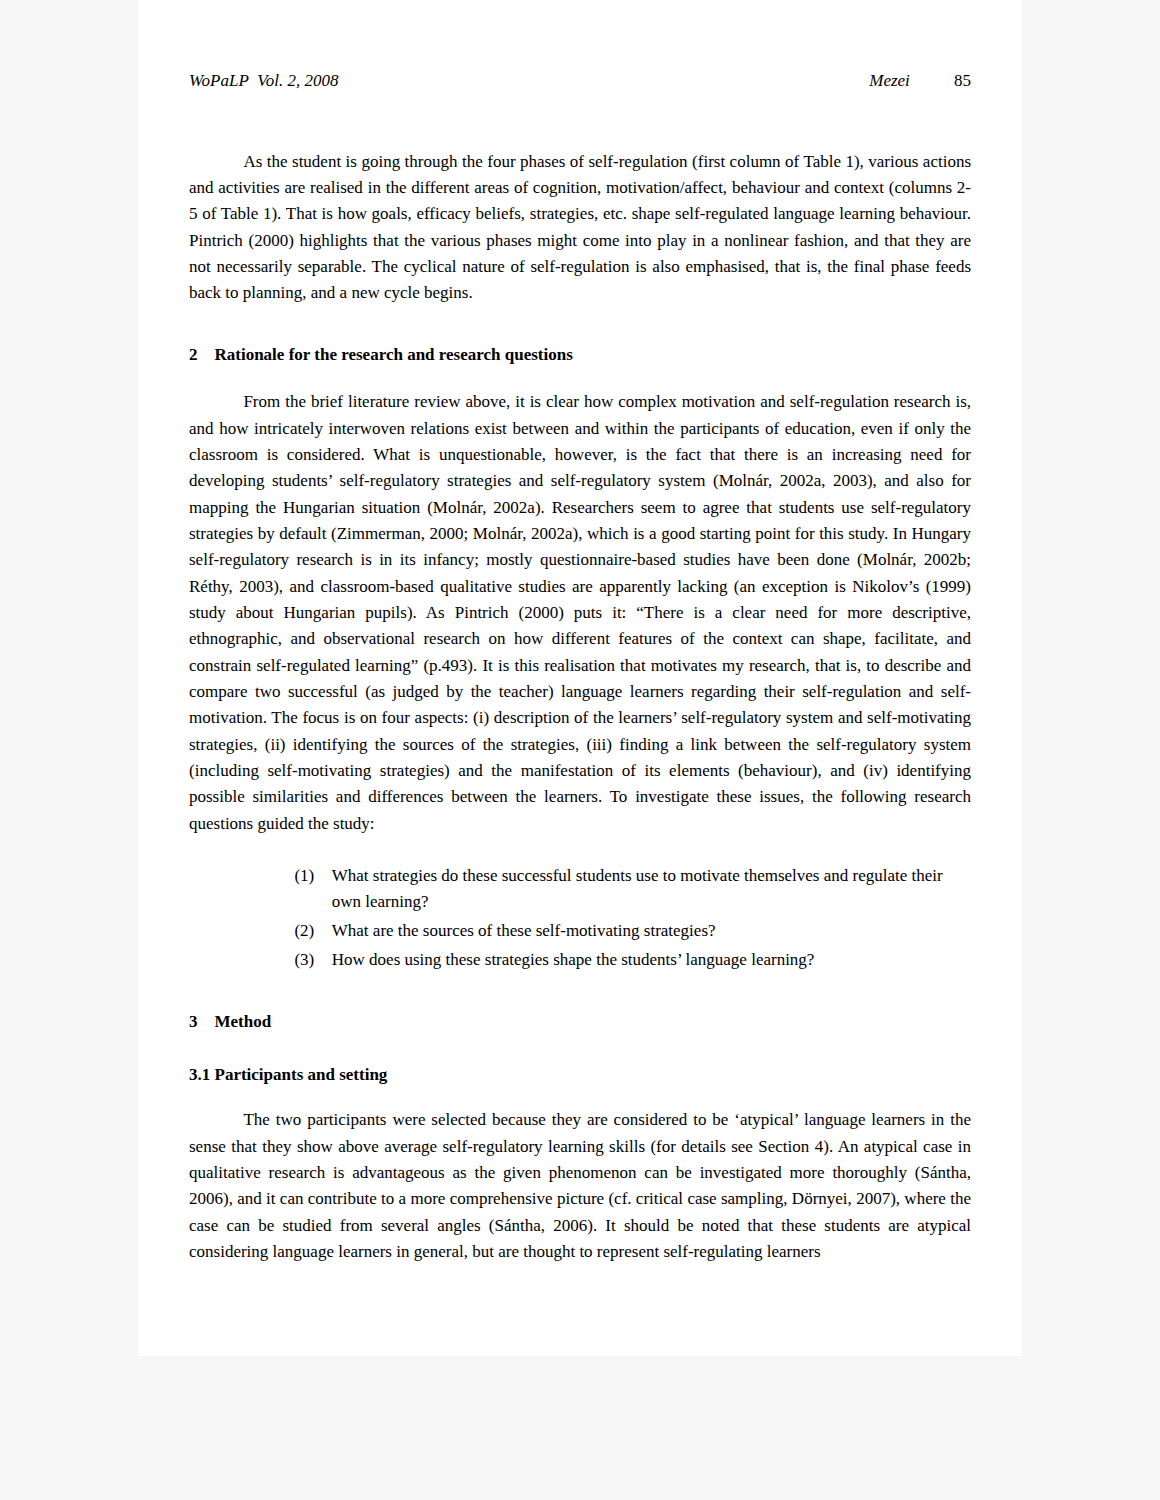WoPaLP Vol. 2, 2008
Mezei 85
As the student is going through the four phases of self-regulation (first column of Table 1), various actions and activities are realised in the different areas of cognition, motivation/affect, behaviour and context (columns 2-5 of Table 1). That is how goals, efficacy beliefs, strategies, etc. shape self-regulated language learning behaviour. Pintrich (2000) highlights that the various phases might come into play in a nonlinear fashion, and that they are not necessarily separable. The cyclical nature of self-regulation is also emphasised, that is, the final phase feeds back to planning, and a new cycle begins.
2 Rationale for the research and research questions
From the brief literature review above, it is clear how complex motivation and self-regulation research is, and how intricately interwoven relations exist between and within the participants of education, even if only the classroom is considered. What is unquestionable, however, is the fact that there is an increasing need for developing students’ self-regulatory strategies and self-regulatory system (Molnár, 2002a, 2003), and also for mapping the Hungarian situation (Molnár, 2002a). Researchers seem to agree that students use self-regulatory strategies by default (Zimmerman, 2000; Molnár, 2002a), which is a good starting point for this study. In Hungary self-regulatory research is in its infancy; mostly questionnaire-based studies have been done (Molnár, 2002b; Réthy, 2003), and classroom-based qualitative studies are apparently lacking (an exception is Nikolov’s (1999) study about Hungarian pupils). As Pintrich (2000) puts it: “There is a clear need for more descriptive, ethnographic, and observational research on how different features of the context can shape, facilitate, and constrain self-regulated learning” (p.493). It is this realisation that motivates my research, that is, to describe and compare two successful (as judged by the teacher) language learners regarding their self-regulation and self-motivation. The focus is on four aspects: (i) description of the learners’ self-regulatory system and self-motivating strategies, (ii) identifying the sources of the strategies, (iii) finding a link between the self-regulatory system (including self-motivating strategies) and the manifestation of its elements (behaviour), and (iv) identifying possible similarities and differences between the learners. To investigate these issues, the following research questions guided the study:
(1) What strategies do these successful students use to motivate themselves and regulate their own learning?
(2) What are the sources of these self-motivating strategies?
(3) How does using these strategies shape the students’ language learning?
3 Method
3.1 Participants and setting
The two participants were selected because they are considered to be ‘atypical’ language learners in the sense that they show above average self-regulatory learning skills (for details see Section 4). An atypical case in qualitative research is advantageous as the given phenomenon can be investigated more thoroughly (Sántha, 2006), and it can contribute to a more comprehensive picture (cf. critical case sampling, Dörnyei, 2007), where the case can be studied from several angles (Sántha, 2006). It should be noted that these students are atypical considering language learners in general, but are thought to represent self-regulating learners